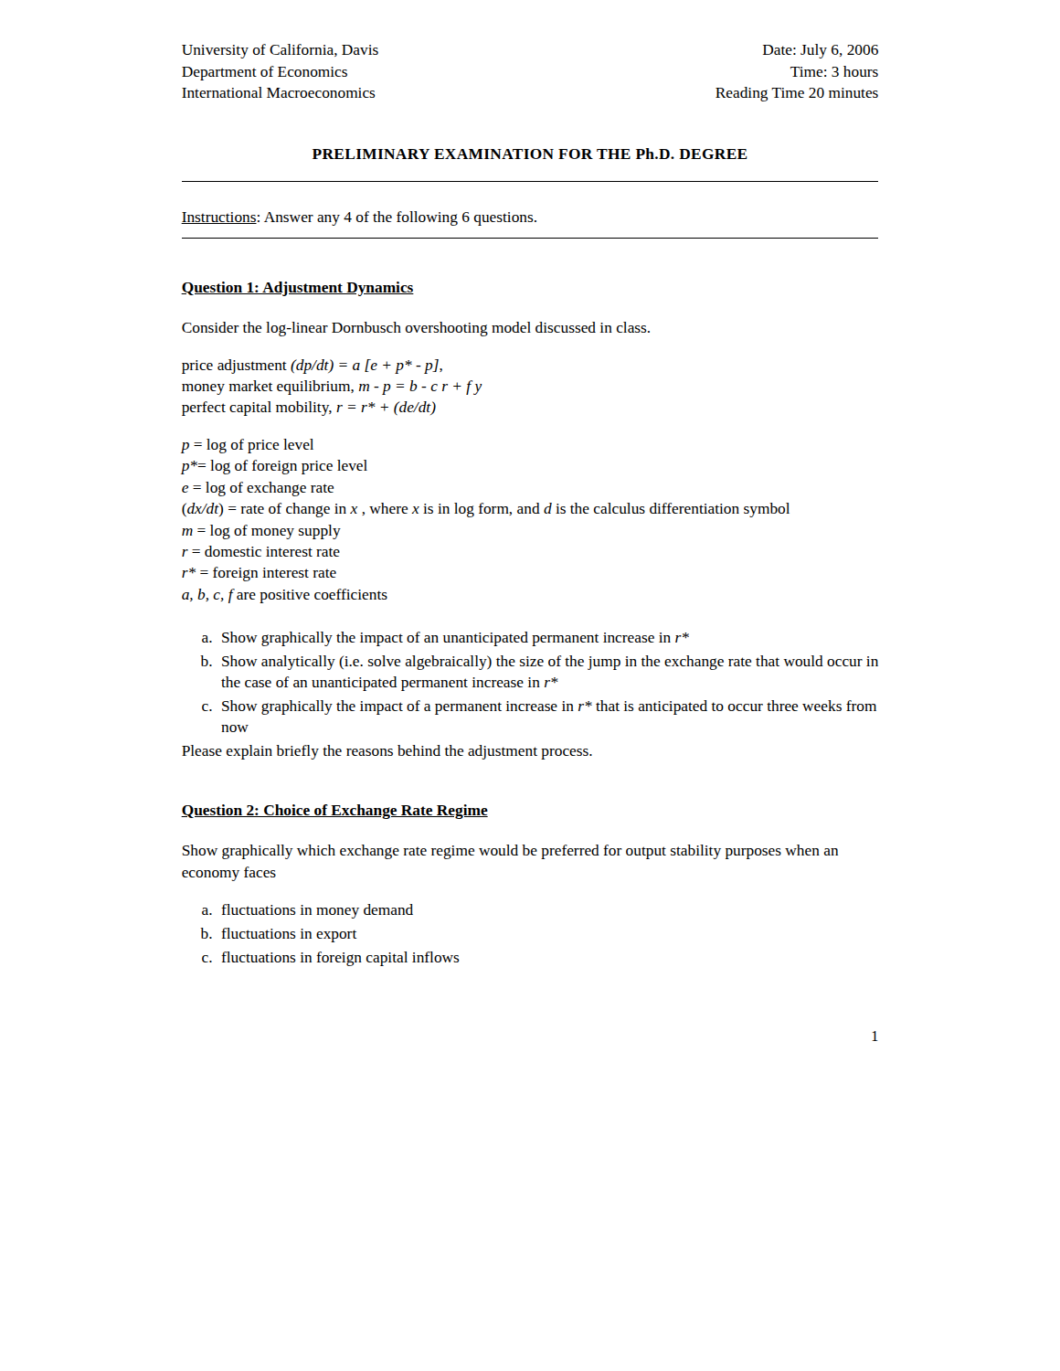University of California, Davis
Department of Economics
International Macroeconomics
Date: July 6, 2006
Time: 3 hours
Reading Time 20 minutes
PRELIMINARY EXAMINATION FOR THE Ph.D. DEGREE
Instructions: Answer any 4 of the following 6 questions.
Question 1: Adjustment Dynamics
Consider the log-linear Dornbusch overshooting model discussed in class.
price adjustment (dp/dt) = a [e + p* - p],
money market equilibrium, m - p = b - c r + f y
perfect capital mobility, r = r* + (de/dt)
p = log of price level
p*= log of foreign price level
e = log of exchange rate
(dx/dt) = rate of change in x , where x is in log form, and d is the calculus differentiation symbol
m = log of money supply
r = domestic interest rate
r* = foreign interest rate
a, b, c, f are positive coefficients
Show graphically the impact of an unanticipated permanent increase in r*
Show analytically (i.e. solve algebraically) the size of the jump in the exchange rate that would occur in the case of an unanticipated permanent increase in r*
Show graphically the impact of a permanent increase in r* that is anticipated to occur three weeks from now
Please explain briefly the reasons behind the adjustment process.
Question 2: Choice of Exchange Rate Regime
Show graphically which exchange rate regime would be preferred for output stability purposes when an economy faces
fluctuations in money demand
fluctuations in export
fluctuations in foreign capital inflows
1